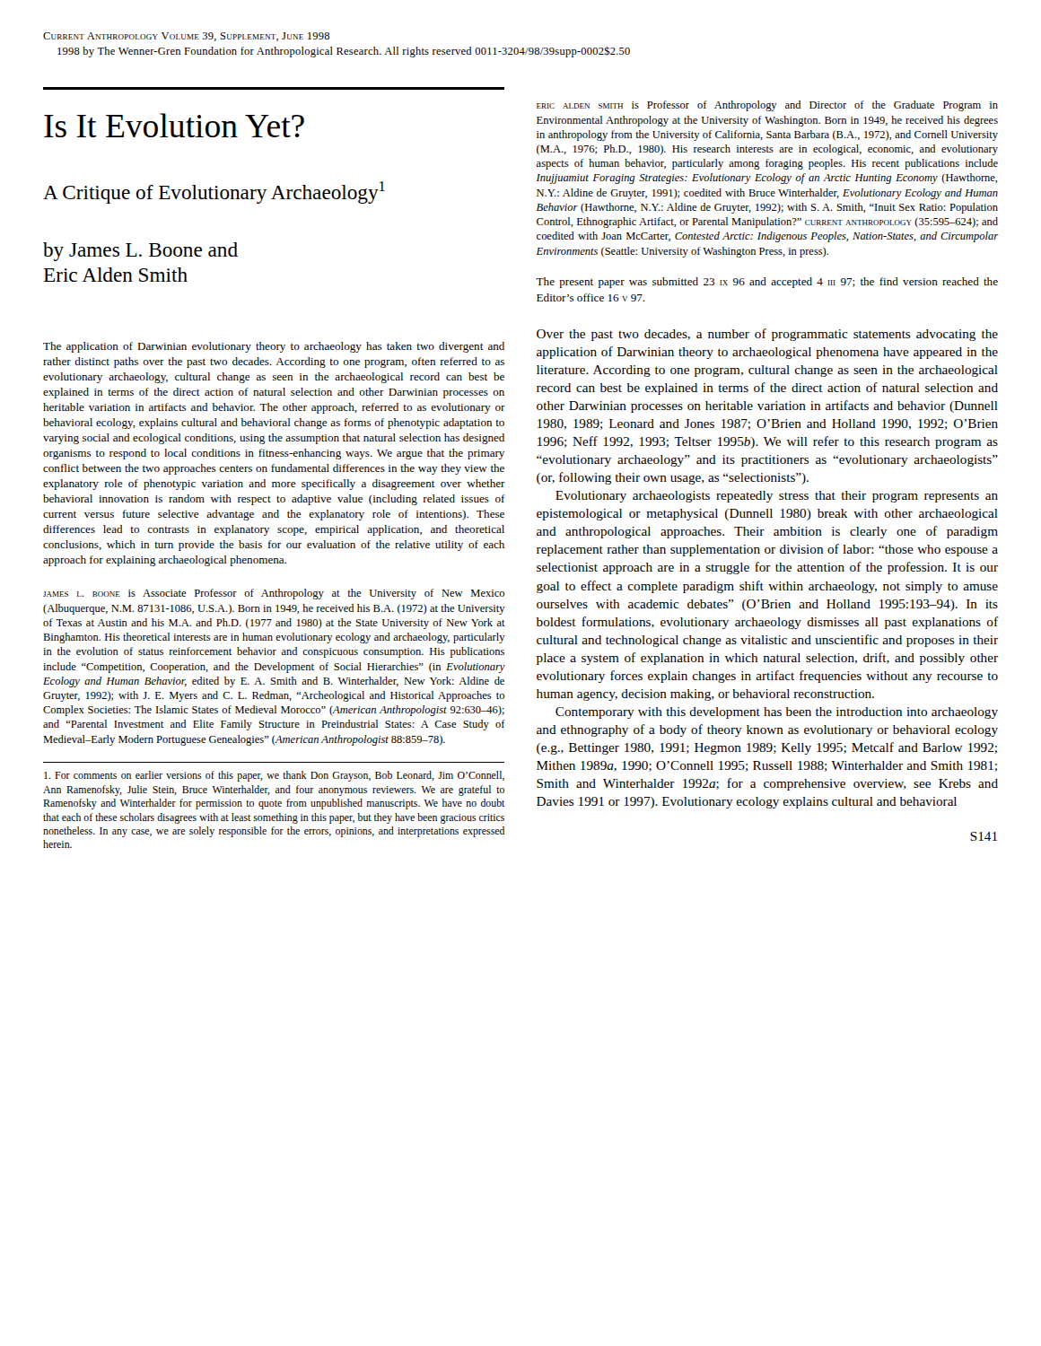Current Anthropology Volume 39, Supplement, June 1998
1998 by The Wenner-Gren Foundation for Anthropological Research. All rights reserved 0011-3204/98/39supp-0002$2.50
Is It Evolution Yet?
A Critique of Evolutionary Archaeology1
by James L. Boone and
Eric Alden Smith
The application of Darwinian evolutionary theory to archaeology has taken two divergent and rather distinct paths over the past two decades. According to one program, often referred to as evolutionary archaeology, cultural change as seen in the archaeological record can best be explained in terms of the direct action of natural selection and other Darwinian processes on heritable variation in artifacts and behavior. The other approach, referred to as evolutionary or behavioral ecology, explains cultural and behavioral change as forms of phenotypic adaptation to varying social and ecological conditions, using the assumption that natural selection has designed organisms to respond to local conditions in fitness-enhancing ways. We argue that the primary conflict between the two approaches centers on fundamental differences in the way they view the explanatory role of phenotypic variation and more specifically a disagreement over whether behavioral innovation is random with respect to adaptive value (including related issues of current versus future selective advantage and the explanatory role of intentions). These differences lead to contrasts in explanatory scope, empirical application, and theoretical conclusions, which in turn provide the basis for our evaluation of the relative utility of each approach for explaining archaeological phenomena.
james l. boone is Associate Professor of Anthropology at the University of New Mexico (Albuquerque, N.M. 87131-1086, U.S.A.). Born in 1949, he received his B.A. (1972) at the University of Texas at Austin and his M.A. and Ph.D. (1977 and 1980) at the State University of New York at Binghamton. His theoretical interests are in human evolutionary ecology and archaeology, particularly in the evolution of status reinforcement behavior and conspicuous consumption. His publications include “Competition, Cooperation, and the Development of Social Hierarchies” (in Evolutionary Ecology and Human Behavior, edited by E. A. Smith and B. Winterhalder, New York: Aldine de Gruyter, 1992); with J. E. Myers and C. L. Redman, “Archeological and Historical Approaches to Complex Societies: The Islamic States of Medieval Morocco” (American Anthropologist 92:630–46); and “Parental Investment and Elite Family Structure in Preindustrial States: A Case Study of Medieval–Early Modern Portuguese Genealogies” (American Anthropologist 88:859–78).
1. For comments on earlier versions of this paper, we thank Don Grayson, Bob Leonard, Jim O’Connell, Ann Ramenofsky, Julie Stein, Bruce Winterhalder, and four anonymous reviewers. We are grateful to Ramenofsky and Winterhalder for permission to quote from unpublished manuscripts. We have no doubt that each of these scholars disagrees with at least something in this paper, but they have been gracious critics nonetheless. In any case, we are solely responsible for the errors, opinions, and interpretations expressed herein.
eric alden smith is Professor of Anthropology and Director of the Graduate Program in Environmental Anthropology at the University of Washington. Born in 1949, he received his degrees in anthropology from the University of California, Santa Barbara (B.A., 1972), and Cornell University (M.A., 1976; Ph.D., 1980). His research interests are in ecological, economic, and evolutionary aspects of human behavior, particularly among foraging peoples. His recent publications include Inujjuamiut Foraging Strategies: Evolutionary Ecology of an Arctic Hunting Economy (Hawthorne, N.Y.: Aldine de Gruyter, 1991); coedited with Bruce Winterhalder, Evolutionary Ecology and Human Behavior (Hawthorne, N.Y.: Aldine de Gruyter, 1992); with S. A. Smith, “Inuit Sex Ratio: Population Control, Ethnographic Artifact, or Parental Manipulation?” current anthropology (35:595–624); and coedited with Joan McCarter, Contested Arctic: Indigenous Peoples, Nation-States, and Circumpolar Environments (Seattle: University of Washington Press, in press).
The present paper was submitted 23 ix 96 and accepted 4 iii 97; the find version reached the Editor’s office 16 v 97.
Over the past two decades, a number of programmatic statements advocating the application of Darwinian theory to archaeological phenomena have appeared in the literature. According to one program, cultural change as seen in the archaeological record can best be explained in terms of the direct action of natural selection and other Darwinian processes on heritable variation in artifacts and behavior (Dunnell 1980, 1989; Leonard and Jones 1987; O’Brien and Holland 1990, 1992; O’Brien 1996; Neff 1992, 1993; Teltser 1995b). We will refer to this research program as “evolutionary archaeology” and its practitioners as “evolutionary archaeologists” (or, following their own usage, as “selectionists”).
Evolutionary archaeologists repeatedly stress that their program represents an epistemological or metaphysical (Dunnell 1980) break with other archaeological and anthropological approaches. Their ambition is clearly one of paradigm replacement rather than supplementation or division of labor: “those who espouse a selectionist approach are in a struggle for the attention of the profession. It is our goal to effect a complete paradigm shift within archaeology, not simply to amuse ourselves with academic debates” (O’Brien and Holland 1995:193–94). In its boldest formulations, evolutionary archaeology dismisses all past explanations of cultural and technological change as vitalistic and unscientific and proposes in their place a system of explanation in which natural selection, drift, and possibly other evolutionary forces explain changes in artifact frequencies without any recourse to human agency, decision making, or behavioral reconstruction.
Contemporary with this development has been the introduction into archaeology and ethnography of a body of theory known as evolutionary or behavioral ecology (e.g., Bettinger 1980, 1991; Hegmon 1989; Kelly 1995; Metcalf and Barlow 1992; Mithen 1989a, 1990; O’Connell 1995; Russell 1988; Winterhalder and Smith 1981; Smith and Winterhalder 1992a; for a comprehensive overview, see Krebs and Davies 1991 or 1997). Evolutionary ecology explains cultural and behavioral
S141